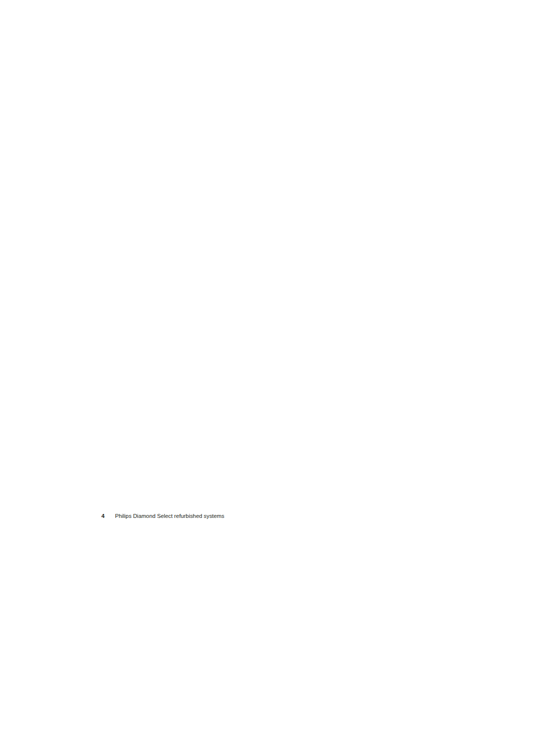4 Philips Diamond Select refurbished systems